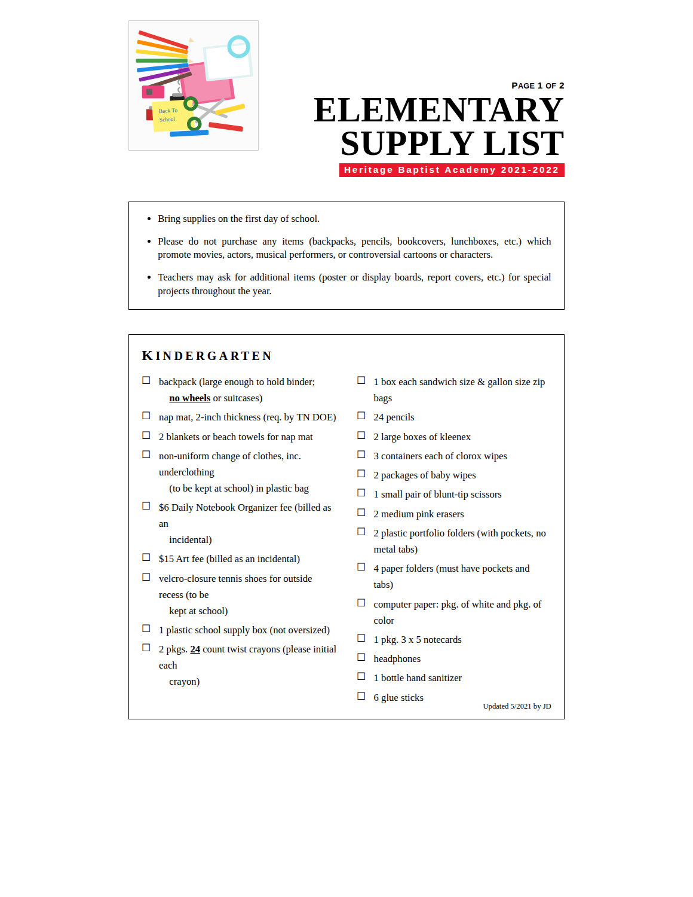Back To School
PAGE 1 OF 2
Elementary
Supply List
Heritage Baptist Academy 2021-2022
Bring supplies on the first day of school.
Please do not purchase any items (backpacks, pencils, bookcovers, lunchboxes, etc.) which promote movies, actors, musical performers, or controversial cartoons or characters.
Teachers may ask for additional items (poster or display boards, report covers, etc.) for special projects throughout the year.
Kindergarten
backpack (large enough to hold binder;no wheels or suitcases)
nap mat, 2-inch thickness (req. by TN DOE)
2 blankets or beach towels for nap mat
non-uniform change of clothes, inc. underclothing(to be kept at school) in plastic bag
$6 Daily Notebook Organizer fee (billed as anincidental)
$15 Art fee (billed as an incidental)
velcro-closure tennis shoes for outside recess (to bekept at school)
1 plastic school supply box (not oversized)
2 pkgs. 24 count twist crayons (please initial eachcrayon)
1 box each sandwich size & gallon size zip bags
24 pencils
2 large boxes of kleenex
3 containers each of clorox wipes
2 packages of baby wipes
1 small pair of blunt-tip scissors
2 medium pink erasers
2 plastic portfolio folders (with pockets, no metal tabs)
4 paper folders (must have pockets and tabs)
computer paper: pkg. of white and pkg. of color
1 pkg. 3 x 5 notecards
headphones
1 bottle hand sanitizer
6 glue sticks
Updated 5/2021 by JD